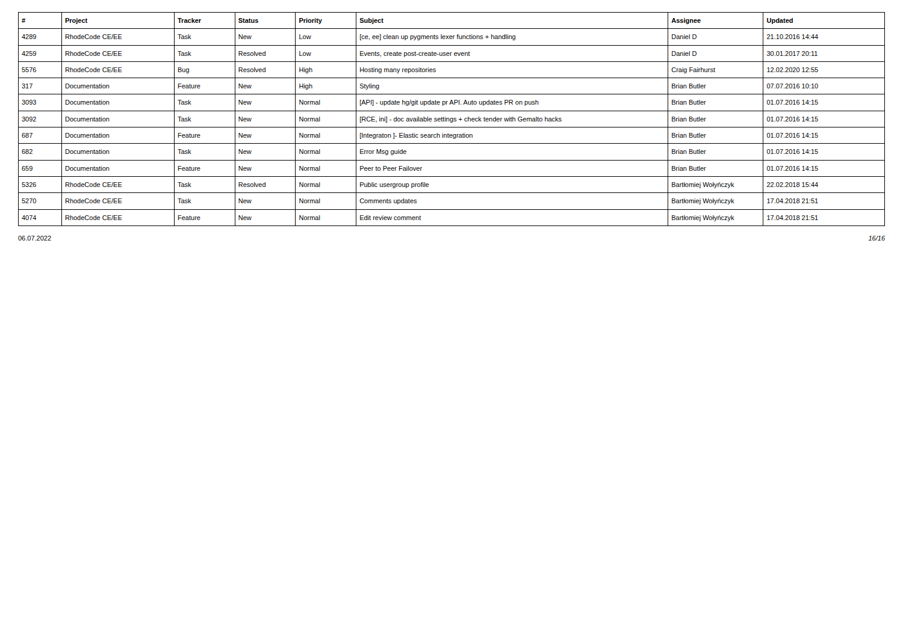| # | Project | Tracker | Status | Priority | Subject | Assignee | Updated |
| --- | --- | --- | --- | --- | --- | --- | --- |
| 4289 | RhodeCode CE/EE | Task | New | Low | [ce, ee] clean up pygments lexer functions + handling | Daniel D | 21.10.2016 14:44 |
| 4259 | RhodeCode CE/EE | Task | Resolved | Low | Events, create post-create-user event | Daniel D | 30.01.2017 20:11 |
| 5576 | RhodeCode CE/EE | Bug | Resolved | High | Hosting many repositories | Craig Fairhurst | 12.02.2020 12:55 |
| 317 | Documentation | Feature | New | High | Styling | Brian Butler | 07.07.2016 10:10 |
| 3093 | Documentation | Task | New | Normal | [API] - update hg/git update pr API. Auto updates PR on push | Brian Butler | 01.07.2016 14:15 |
| 3092 | Documentation | Task | New | Normal | [RCE, ini] - doc available settings + check tender with Gemalto hacks | Brian Butler | 01.07.2016 14:15 |
| 687 | Documentation | Feature | New | Normal | [Integraton ]- Elastic search integration | Brian Butler | 01.07.2016 14:15 |
| 682 | Documentation | Task | New | Normal | Error Msg guide | Brian Butler | 01.07.2016 14:15 |
| 659 | Documentation | Feature | New | Normal | Peer to Peer Failover | Brian Butler | 01.07.2016 14:15 |
| 5326 | RhodeCode CE/EE | Task | Resolved | Normal | Public usergroup profile | Bartłomiej Wołyńczyk | 22.02.2018 15:44 |
| 5270 | RhodeCode CE/EE | Task | New | Normal | Comments updates | Bartłomiej Wołyńczyk | 17.04.2018 21:51 |
| 4074 | RhodeCode CE/EE | Feature | New | Normal | Edit review comment | Bartłomiej Wołyńczyk | 17.04.2018 21:51 |
06.07.2022 16/16